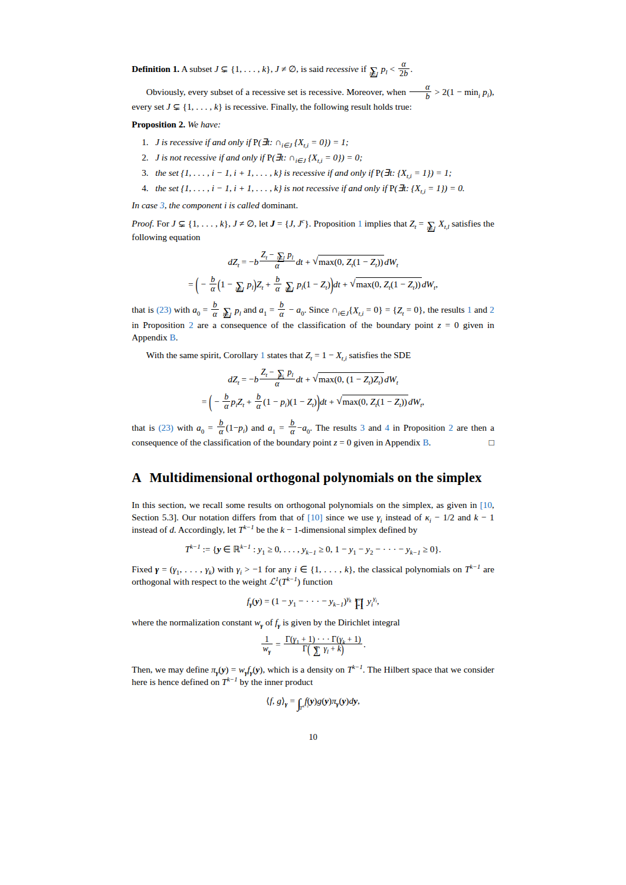Definition 1. A subset J ⊊ {1, . . . , k}, J ≠ ∅, is said recessive if ∑l∈J pl < α 2b.
Obviously, every subset of a recessive set is recessive. Moreover, when αb > 2(1 − mini pi), every set J ⊊ {1, . . . , k} is recessive. Finally, the following result holds true:
Proposition 2. We have:
J is recessive if and only if P(∃t: ∩i∈J {Xt,i = 0}) = 1;
J is not recessive if and only if P(∃t: ∩i∈J {Xt,i = 0}) = 0;
the set {1, . . . , i − 1, i + 1, . . . , k} is recessive if and only if P(∃t: {Xt,i = 1}) = 1;
the set {1, . . . , i − 1, i + 1, . . . , k} is not recessive if and only if P(∃t: {Xt,i = 1}) = 0.
In case 3, the component i is called dominant.
Proof. For J ⊊ {1, . . . , k}, J ≠ ∅, let J = {J, Jc}. Proposition 1 implies that Zt = ∑l∈J Xt,l satisfies the following equation
dZt = −bZt − ∑l∈J pl α dt + max(0, Zt(1 − Zt)) dWt = ( − bα(1 − ∑l∈J pl) Zt + bα ∑l∈J pl(1 − Zt)) dt + max(0, Zt(1 − Zt)) dWt,
that is (23) with a0 = bα ∑l∈J pl and a1 = bα − a0. Since ∩i∈J{Xt,i = 0} = {Zt = 0}, the results 1 and 2 in Proposition 2 are a consequence of the classification of the boundary point z = 0 given in Appendix B.
With the same spirit, Corollary 1 states that Zt = 1 − Xt,i satisfies the SDE
dZt = −bZt − ∑l≠i pl α dt + max(0, (1 − Zt)Zt) dWt = ( − bα pi Zt + bα(1 − pi)(1 − Zt)) dt + max(0, Zt(1 − Zt)) dWt,
that is (23) with a0 = bα(1−pi) and a1 = bα−a0. The results 3 and 4 in Proposition 2 are then a consequence of the classification of the boundary point z = 0 given in Appendix B. □
AMultidimensional orthogonal polynomials on the simplex
In this section, we recall some results on orthogonal polynomials on the simplex, as given in [10, Section 5.3]. Our notation differs from that of [10] since we use γi instead of κi − 1/2 and k − 1 instead of d. Accordingly, let Tk−1 be the k − 1-dimensional simplex defined by
Tk−1 := {y ∈ ℝk−1 : y1 ≥ 0, . . . , yk−1 ≥ 0, 1 − y1 − y2 − · · · − yk−1 ≥ 0}.
Fixed γ = (γ1, . . . , γk) with γi > −1 for any i ∈ {1, . . . , k}, the classical polynomials on Tk−1 are orthogonal with respect to the weight ℒ1(Tk−1) function
fγ(y) = (1 − y1 − · · · − yk−1)γk ∏k−1 i=1 yiγi,
where the normalization constant wγ of fγ is given by the Dirichlet integral
1 wγ = Γ(γ1 + 1) · · · Γ(γk + 1) Γ( ∑k 1 γl + k).
Then, we may define πγ(y) = wγfγ(y), which is a density on Tk−1. The Hilbert space that we consider here is hence defined on Tk−1 by the inner product
⟨f, g⟩γ = ∫Tk−1 f(y)g(y)πγ(y)dy,
10